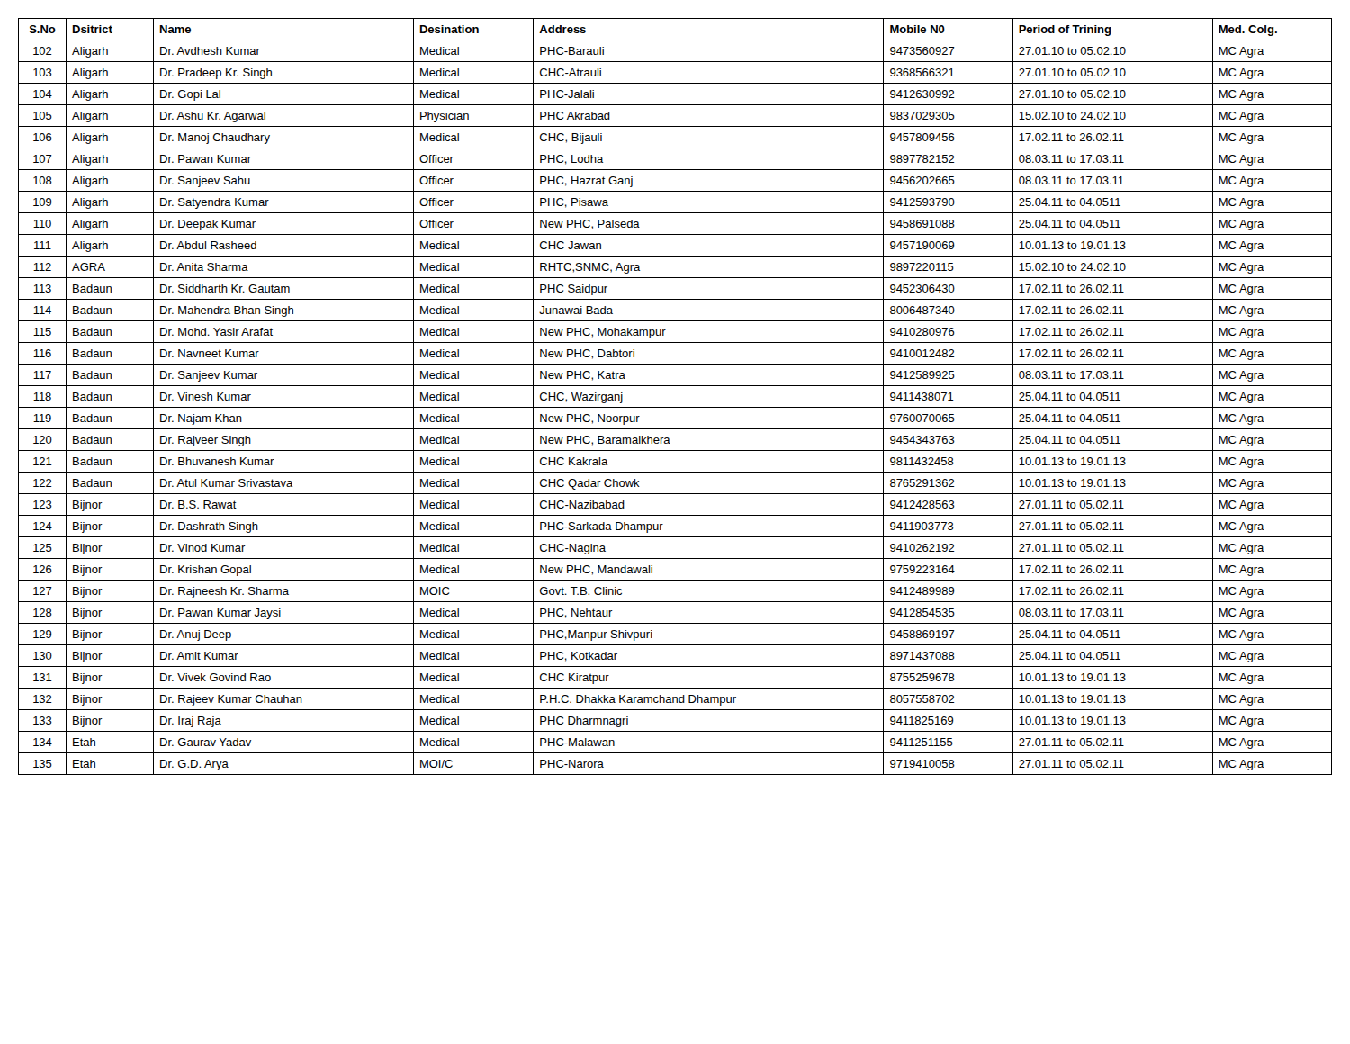| S.No | Dsitrict | Name | Desination | Address | Mobile N0 | Period of Trining | Med. Colg. |
| --- | --- | --- | --- | --- | --- | --- | --- |
| 102 | Aligarh | Dr. Avdhesh Kumar | Medical | PHC-Barauli | 9473560927 | 27.01.10 to 05.02.10 | MC Agra |
| 103 | Aligarh | Dr. Pradeep Kr. Singh | Medical | CHC-Atrauli | 9368566321 | 27.01.10 to 05.02.10 | MC Agra |
| 104 | Aligarh | Dr. Gopi Lal | Medical | PHC-Jalali | 9412630992 | 27.01.10 to 05.02.10 | MC Agra |
| 105 | Aligarh | Dr. Ashu Kr. Agarwal | Physician | PHC Akrabad | 9837029305 | 15.02.10 to 24.02.10 | MC Agra |
| 106 | Aligarh | Dr. Manoj Chaudhary | Medical | CHC, Bijauli | 9457809456 | 17.02.11 to 26.02.11 | MC Agra |
| 107 | Aligarh | Dr. Pawan Kumar | Officer | PHC, Lodha | 9897782152 | 08.03.11 to 17.03.11 | MC Agra |
| 108 | Aligarh | Dr. Sanjeev Sahu | Officer | PHC, Hazrat Ganj | 9456202665 | 08.03.11 to 17.03.11 | MC Agra |
| 109 | Aligarh | Dr. Satyendra Kumar | Officer | PHC, Pisawa | 9412593790 | 25.04.11 to 04.0511 | MC Agra |
| 110 | Aligarh | Dr. Deepak Kumar | Officer | New PHC, Palseda | 9458691088 | 25.04.11 to 04.0511 | MC Agra |
| 111 | Aligarh | Dr. Abdul Rasheed | Medical | CHC Jawan | 9457190069 | 10.01.13 to 19.01.13 | MC Agra |
| 112 | AGRA | Dr. Anita Sharma | Medical | RHTC,SNMC, Agra | 9897220115 | 15.02.10 to 24.02.10 | MC Agra |
| 113 | Badaun | Dr. Siddharth Kr. Gautam | Medical | PHC Saidpur | 9452306430 | 17.02.11 to 26.02.11 | MC Agra |
| 114 | Badaun | Dr. Mahendra Bhan Singh | Medical | Junawai Bada | 8006487340 | 17.02.11 to 26.02.11 | MC Agra |
| 115 | Badaun | Dr. Mohd. Yasir Arafat | Medical | New PHC, Mohakampur | 9410280976 | 17.02.11 to 26.02.11 | MC Agra |
| 116 | Badaun | Dr. Navneet Kumar | Medical | New PHC, Dabtori | 9410012482 | 17.02.11 to 26.02.11 | MC Agra |
| 117 | Badaun | Dr. Sanjeev Kumar | Medical | New PHC, Katra | 9412589925 | 08.03.11 to 17.03.11 | MC Agra |
| 118 | Badaun | Dr. Vinesh Kumar | Medical | CHC, Wazirganj | 9411438071 | 25.04.11 to 04.0511 | MC Agra |
| 119 | Badaun | Dr. Najam Khan | Medical | New PHC, Noorpur | 9760070065 | 25.04.11 to 04.0511 | MC Agra |
| 120 | Badaun | Dr. Rajveer Singh | Medical | New PHC, Baramaikhera | 9454343763 | 25.04.11 to 04.0511 | MC Agra |
| 121 | Badaun | Dr. Bhuvanesh Kumar | Medical | CHC Kakrala | 9811432458 | 10.01.13 to 19.01.13 | MC Agra |
| 122 | Badaun | Dr. Atul Kumar Srivastava | Medical | CHC Qadar Chowk | 8765291362 | 10.01.13 to 19.01.13 | MC Agra |
| 123 | Bijnor | Dr. B.S. Rawat | Medical | CHC-Nazibabad | 9412428563 | 27.01.11 to 05.02.11 | MC Agra |
| 124 | Bijnor | Dr. Dashrath Singh | Medical | PHC-Sarkada Dhampur | 9411903773 | 27.01.11 to 05.02.11 | MC Agra |
| 125 | Bijnor | Dr. Vinod Kumar | Medical | CHC-Nagina | 9410262192 | 27.01.11 to 05.02.11 | MC Agra |
| 126 | Bijnor | Dr. Krishan Gopal | Medical | New PHC, Mandawali | 9759223164 | 17.02.11 to 26.02.11 | MC Agra |
| 127 | Bijnor | Dr. Rajneesh Kr. Sharma | MOIC | Govt. T.B. Clinic | 9412489989 | 17.02.11 to 26.02.11 | MC Agra |
| 128 | Bijnor | Dr. Pawan Kumar Jaysi | Medical | PHC, Nehtaur | 9412854535 | 08.03.11 to 17.03.11 | MC Agra |
| 129 | Bijnor | Dr. Anuj Deep | Medical | PHC,Manpur Shivpuri | 9458869197 | 25.04.11 to 04.0511 | MC Agra |
| 130 | Bijnor | Dr. Amit Kumar | Medical | PHC, Kotkadar | 8971437088 | 25.04.11 to 04.0511 | MC Agra |
| 131 | Bijnor | Dr. Vivek Govind Rao | Medical | CHC Kiratpur | 8755259678 | 10.01.13 to 19.01.13 | MC Agra |
| 132 | Bijnor | Dr. Rajeev Kumar Chauhan | Medical | P.H.C. Dhakka Karamchand Dhampur | 8057558702 | 10.01.13 to 19.01.13 | MC Agra |
| 133 | Bijnor | Dr. Iraj Raja | Medical | PHC Dharmnagri | 9411825169 | 10.01.13 to 19.01.13 | MC Agra |
| 134 | Etah | Dr. Gaurav Yadav | Medical | PHC-Malawan | 9411251155 | 27.01.11 to 05.02.11 | MC Agra |
| 135 | Etah | Dr. G.D. Arya | MOI/C | PHC-Narora | 9719410058 | 27.01.11 to 05.02.11 | MC Agra |